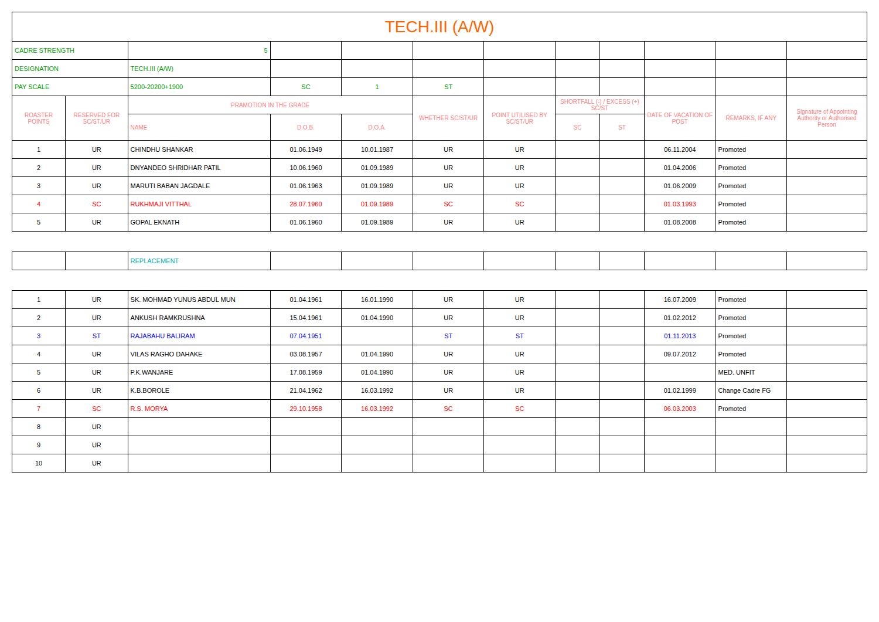| TECH.III (A/W) |
| CADRE STRENGTH | 5 | | | | | | | | | |
| DESIGNATION | TECH.III (A/W) | | | | | | | | | |
| PAY SCALE | 5200-20200+1900 | SC | 1 | ST | | | | | | |
| ROASTER POINTS | RESERVED FOR SC/ST/UR | PRAMOTION IN THE GRADE | WHETHER SC/ST/UR | POINT UTILISED BY SC/ST/UR | SHORTFALL (-) / EXCESS (+) SC/ST | DATE OF VACATION OF POST | REMARKS, IF ANY | Signature of Appointing Authority or Authorised Person |
| NAME | D.O.B. | D.O.A. | SC | ST |
| 1 | UR | CHINDHU SHANKAR | 01.06.1949 | 10.01.1987 | UR | UR | | | 06.11.2004 | Promoted | |
| 2 | UR | DNYANDEO SHRIDHAR PATIL | 10.06.1960 | 01.09.1989 | UR | UR | | | 01.04.2006 | Promoted | |
| 3 | UR | MARUTI BABAN JAGDALE | 01.06.1963 | 01.09.1989 | UR | UR | | | 01.06.2009 | Promoted | |
| 4 | SC | RUKHMAJI VITTHAL | 28.07.1960 | 01.09.1989 | SC | SC | | | 01.03.1993 | Promoted | |
| 5 | UR | GOPAL EKNATH | 01.06.1960 | 01.09.1989 | UR | UR | | | 01.08.2008 | Promoted | |
| | | REPLACEMENT | | | | | | | | | |
| 1 | UR | SK. MOHMAD YUNUS ABDUL MUN | 01.04.1961 | 16.01.1990 | UR | UR | | | 16.07.2009 | Promoted | |
| 2 | UR | ANKUSH RAMKRUSHNA | 15.04.1961 | 01.04.1990 | UR | UR | | | 01.02.2012 | Promoted | |
| 3 | ST | RAJABAHU BALIRAM | 07.04.1951 | | ST | ST | | | 01.11.2013 | Promoted | |
| 4 | UR | VILAS RAGHO DAHAKE | 03.08.1957 | 01.04.1990 | UR | UR | | | 09.07.2012 | Promoted | |
| 5 | UR | P.K.WANJARE | 17.08.1959 | 01.04.1990 | UR | UR | | | | MED. UNFIT | |
| 6 | UR | K.B.BOROLE | 21.04.1962 | 16.03.1992 | UR | UR | | | 01.02.1999 | Change Cadre FG | |
| 7 | SC | R.S. MORYA | 29.10.1958 | 16.03.1992 | SC | SC | | | 06.03.2003 | Promoted | |
| 8 | UR | | | | | | | | | | |
| 9 | UR | | | | | | | | | | |
| 10 | UR | | | | | | | | | | |